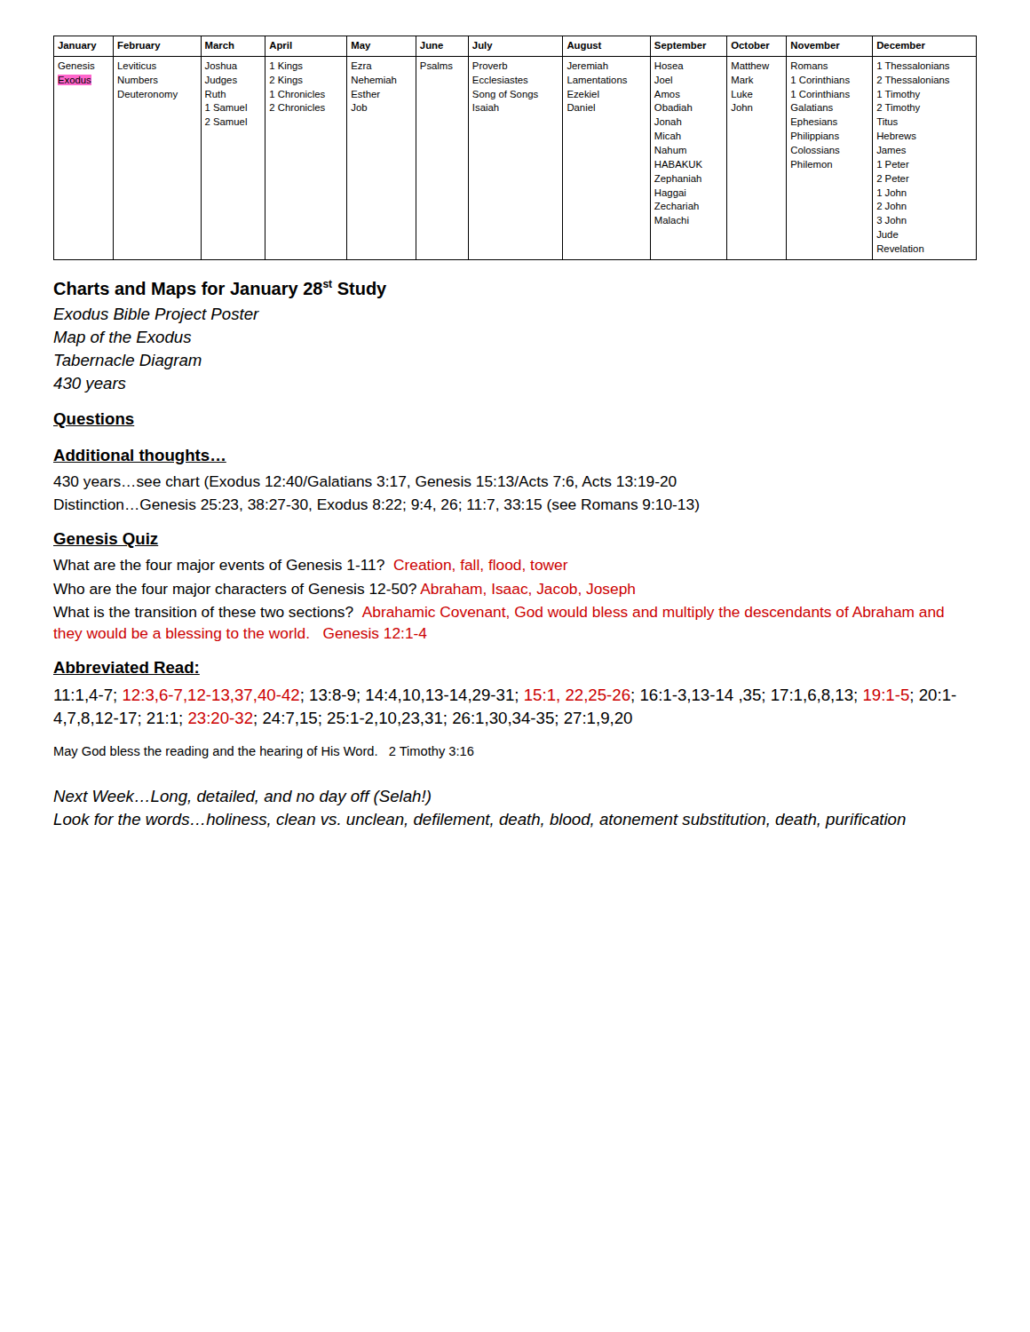| January | February | March | April | May | June | July | August | September | October | November | December |
| --- | --- | --- | --- | --- | --- | --- | --- | --- | --- | --- | --- |
| Genesis Exodus | Leviticus Numbers Deuteronomy | Joshua Judges Ruth 1 Samuel 2 Samuel | 1 Kings 2 Kings 1 Chronicles 2 Chronicles | Ezra Nehemiah Esther Job | Psalms | Proverb Ecclesiastes Song of Songs Isaiah | Jeremiah Lamentations Ezekiel Daniel | Hosea Joel Amos Obadiah Jonah Micah Nahum HABAKUK Zephaniah Haggai Zechariah Malachi | Matthew Mark Luke John | Romans 1 Corinthians 1 Corinthians Galatians Ephesians Philippians Colossians Philemon | 1 Thessalonians 2 Thessalonians 1 Timothy 2 Timothy Titus Hebrews James 1 Peter 2 Peter 1 John 2 John 3 John Jude Revelation |
Charts and Maps for January 28st Study
Exodus Bible Project Poster
Map of the Exodus
Tabernacle Diagram
430 years
Questions
Additional thoughts…
430 years…see chart (Exodus 12:40/Galatians 3:17, Genesis 15:13/Acts 7:6, Acts 13:19-20
Distinction…Genesis 25:23, 38:27-30, Exodus 8:22; 9:4, 26; 11:7, 33:15 (see Romans 9:10-13)
Genesis Quiz
What are the four major events of Genesis 1-11? Creation, fall, flood, tower
Who are the four major characters of Genesis 12-50? Abraham, Isaac, Jacob, Joseph
What is the transition of these two sections? Abrahamic Covenant, God would bless and multiply the descendants of Abraham and they would be a blessing to the world. Genesis 12:1-4
Abbreviated Read:
11:1,4-7; 12:3,6-7,12-13,37,40-42; 13:8-9; 14:4,10,13-14,29-31; 15:1, 22,25-26; 16:1-3,13-14 ,35; 17:1,6,8,13; 19:1-5; 20:1-4,7,8,12-17; 21:1; 23:20-32; 24:7,15; 25:1-2,10,23,31; 26:1,30,34-35; 27:1,9,20
May God bless the reading and the hearing of His Word. 2 Timothy 3:16
Next Week…Long, detailed, and no day off (Selah!)
Look for the words…holiness, clean vs. unclean, defilement, death, blood, atonement substitution, death, purification